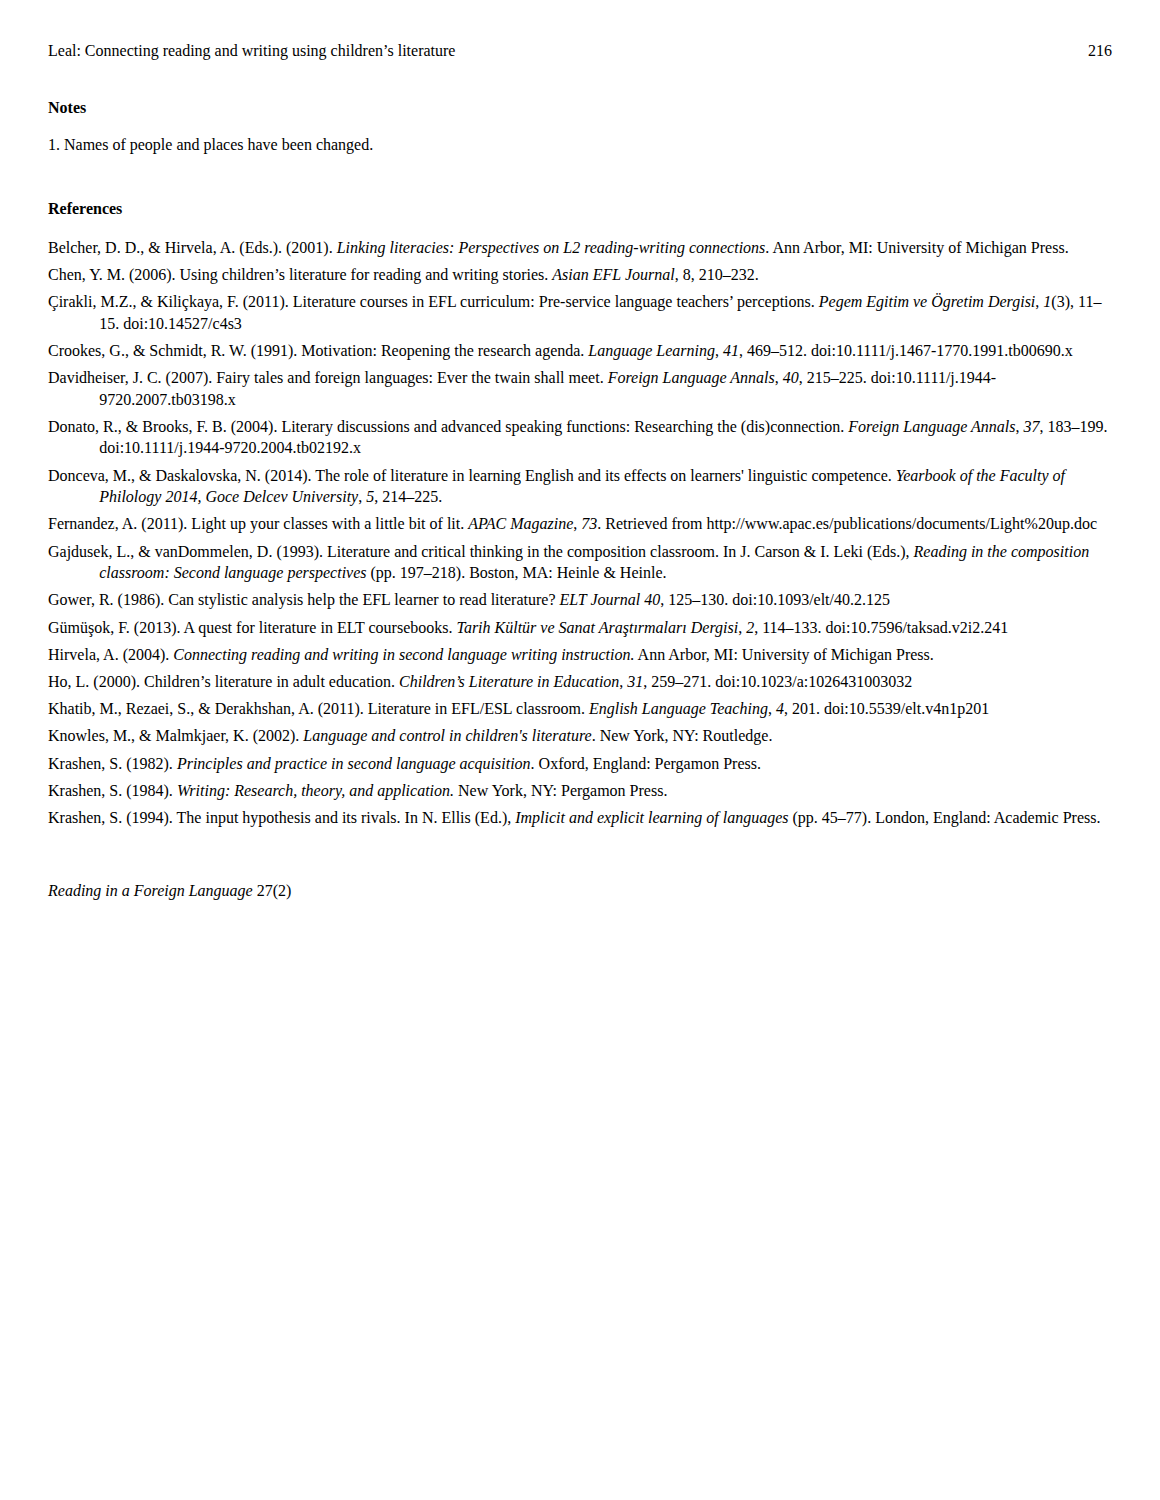Leal: Connecting reading and writing using children’s literature 216
Notes
1. Names of people and places have been changed.
References
Belcher, D. D., & Hirvela, A. (Eds.). (2001). Linking literacies: Perspectives on L2 reading-writing connections. Ann Arbor, MI: University of Michigan Press.
Chen, Y. M. (2006). Using children’s literature for reading and writing stories. Asian EFL Journal, 8, 210–232.
Çirakli, M.Z., & Kiliçkaya, F. (2011). Literature courses in EFL curriculum: Pre-service language teachers’ perceptions. Pegem Egitim ve Ögretim Dergisi, 1(3), 11–15. doi:10.14527/c4s3
Crookes, G., & Schmidt, R. W. (1991). Motivation: Reopening the research agenda. Language Learning, 41, 469–512. doi:10.1111/j.1467-1770.1991.tb00690.x
Davidheiser, J. C. (2007). Fairy tales and foreign languages: Ever the twain shall meet. Foreign Language Annals, 40, 215–225. doi:10.1111/j.1944-9720.2007.tb03198.x
Donato, R., & Brooks, F. B. (2004). Literary discussions and advanced speaking functions: Researching the (dis)connection. Foreign Language Annals, 37, 183–199. doi:10.1111/j.1944-9720.2004.tb02192.x
Donceva, M., & Daskalovska, N. (2014). The role of literature in learning English and its effects on learners' linguistic competence. Yearbook of the Faculty of Philology 2014, Goce Delcev University, 5, 214–225.
Fernandez, A. (2011). Light up your classes with a little bit of lit. APAC Magazine, 73. Retrieved from http://www.apac.es/publications/documents/Light%20up.doc
Gajdusek, L., & vanDommelen, D. (1993). Literature and critical thinking in the composition classroom. In J. Carson & I. Leki (Eds.), Reading in the composition classroom: Second language perspectives (pp. 197–218). Boston, MA: Heinle & Heinle.
Gower, R. (1986). Can stylistic analysis help the EFL learner to read literature? ELT Journal 40, 125–130. doi:10.1093/elt/40.2.125
Gümüşok, F. (2013). A quest for literature in ELT coursebooks. Tarih Kültür ve Sanat Araştırmaları Dergisi, 2, 114–133. doi:10.7596/taksad.v2i2.241
Hirvela, A. (2004). Connecting reading and writing in second language writing instruction. Ann Arbor, MI: University of Michigan Press.
Ho, L. (2000). Children’s literature in adult education. Children’s Literature in Education, 31, 259–271. doi:10.1023/a:1026431003032
Khatib, M., Rezaei, S., & Derakhshan, A. (2011). Literature in EFL/ESL classroom. English Language Teaching, 4, 201. doi:10.5539/elt.v4n1p201
Knowles, M., & Malmkjaer, K. (2002). Language and control in children's literature. New York, NY: Routledge.
Krashen, S. (1982). Principles and practice in second language acquisition. Oxford, England: Pergamon Press.
Krashen, S. (1984). Writing: Research, theory, and application. New York, NY: Pergamon Press.
Krashen, S. (1994). The input hypothesis and its rivals. In N. Ellis (Ed.), Implicit and explicit learning of languages (pp. 45–77). London, England: Academic Press.
Reading in a Foreign Language 27(2)